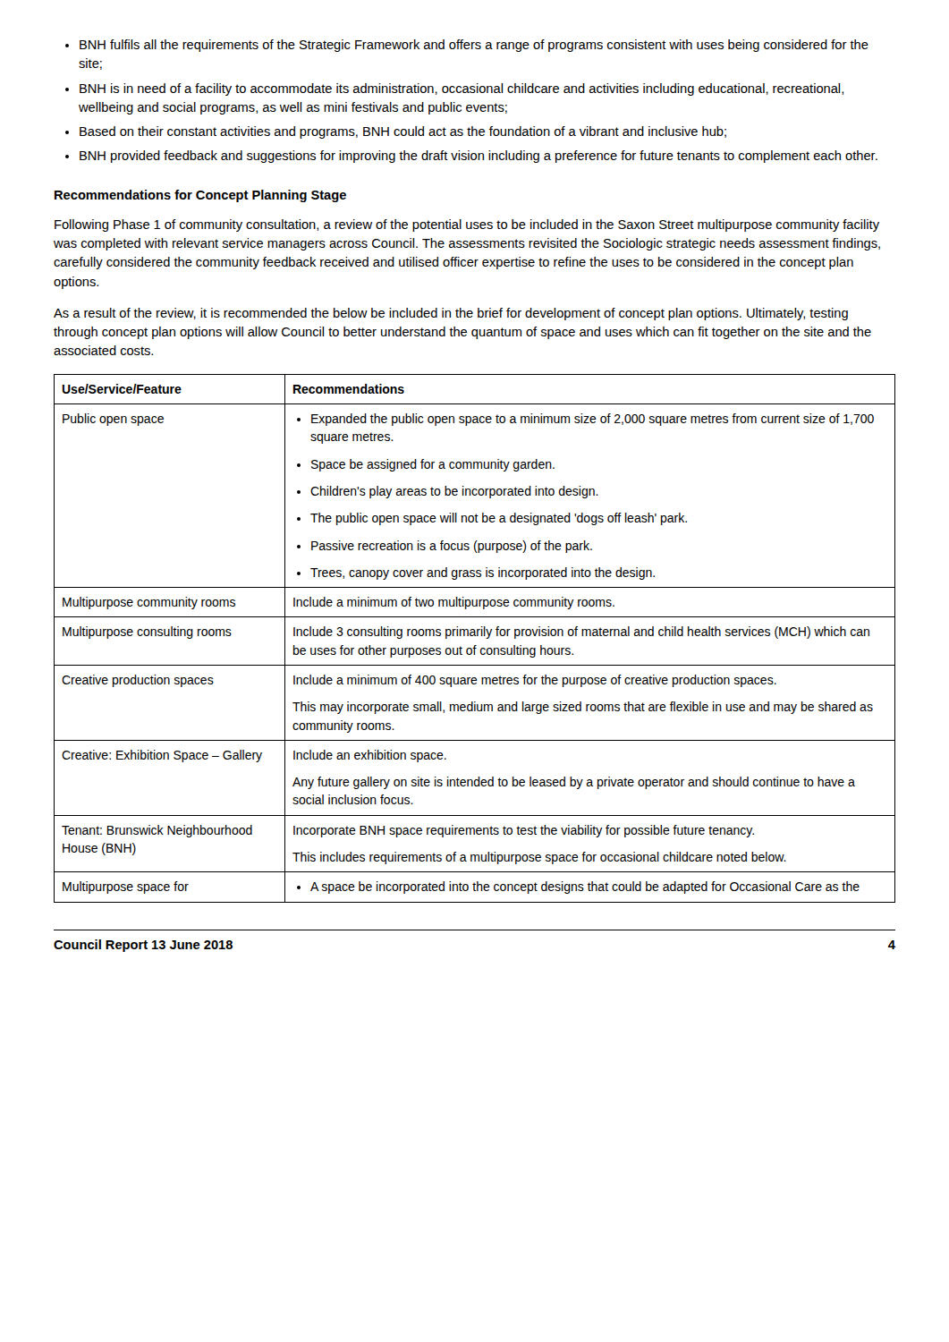BNH fulfils all the requirements of the Strategic Framework and offers a range of programs consistent with uses being considered for the site;
BNH is in need of a facility to accommodate its administration, occasional childcare and activities including educational, recreational, wellbeing and social programs, as well as mini festivals and public events;
Based on their constant activities and programs, BNH could act as the foundation of a vibrant and inclusive hub;
BNH provided feedback and suggestions for improving the draft vision including a preference for future tenants to complement each other.
Recommendations for Concept Planning Stage
Following Phase 1 of community consultation, a review of the potential uses to be included in the Saxon Street multipurpose community facility was completed with relevant service managers across Council. The assessments revisited the Sociologic strategic needs assessment findings, carefully considered the community feedback received and utilised officer expertise to refine the uses to be considered in the concept plan options.
As a result of the review, it is recommended the below be included in the brief for development of concept plan options. Ultimately, testing through concept plan options will allow Council to better understand the quantum of space and uses which can fit together on the site and the associated costs.
| Use/Service/Feature | Recommendations |
| --- | --- |
| Public open space | Expanded the public open space to a minimum size of 2,000 square metres from current size of 1,700 square metres. Space be assigned for a community garden. Children's play areas to be incorporated into design. The public open space will not be a designated 'dogs off leash' park. Passive recreation is a focus (purpose) of the park. Trees, canopy cover and grass is incorporated into the design. |
| Multipurpose community rooms | Include a minimum of two multipurpose community rooms. |
| Multipurpose consulting rooms | Include 3 consulting rooms primarily for provision of maternal and child health services (MCH) which can be uses for other purposes out of consulting hours. |
| Creative production spaces | Include a minimum of 400 square metres for the purpose of creative production spaces. This may incorporate small, medium and large sized rooms that are flexible in use and may be shared as community rooms. |
| Creative: Exhibition Space – Gallery | Include an exhibition space. Any future gallery on site is intended to be leased by a private operator and should continue to have a social inclusion focus. |
| Tenant: Brunswick Neighbourhood House (BNH) | Incorporate BNH space requirements to test the viability for possible future tenancy. This includes requirements of a multipurpose space for occasional childcare noted below. |
| Multipurpose space for | A space be incorporated into the concept designs that could be adapted for Occasional Care as the |
Council Report 13 June 2018 4